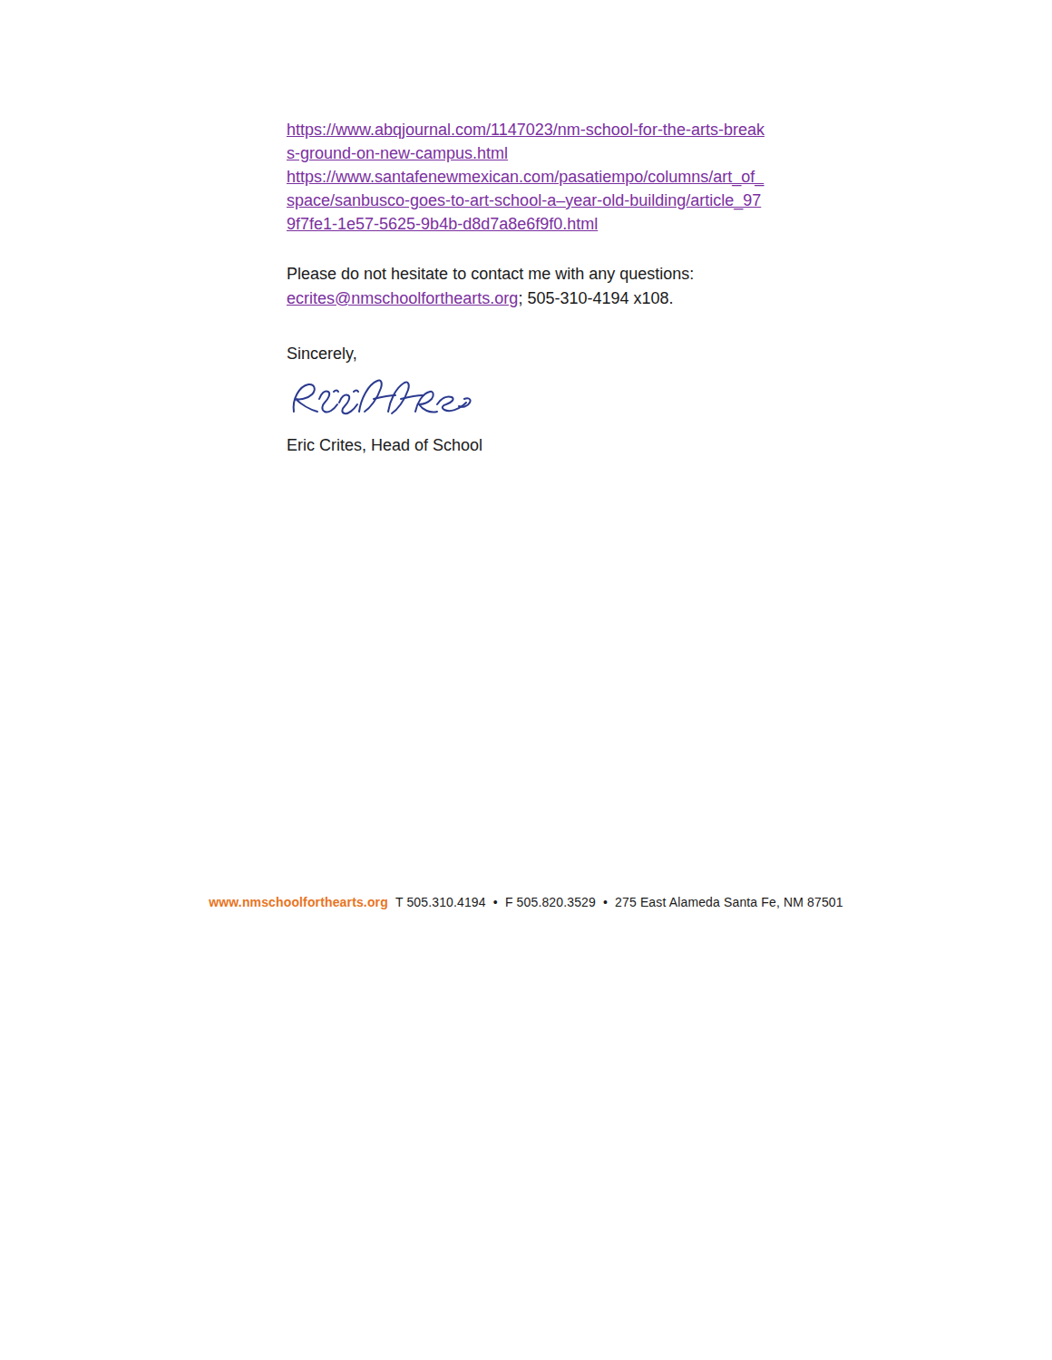https://www.abqjournal.com/1147023/nm-school-for-the-arts-breaks-ground-on-new-campus.html
https://www.santafenewmexican.com/pasatiempo/columns/art_of_space/sanbusco-goes-to-art-school-a–year-old-building/article_979f7fe1-1e57-5625-9b4b-d8d7a8e6f9f0.html
Please do not hesitate to contact me with any questions:
ecrites@nmschoolforthearts.org; 505-310-4194 x108.
Sincerely,
Eric Crites, Head of School
www.nmschoolforthearts.org T 505.310.4194 • F 505.820.3529 • 275 East Alameda Santa Fe, NM 87501